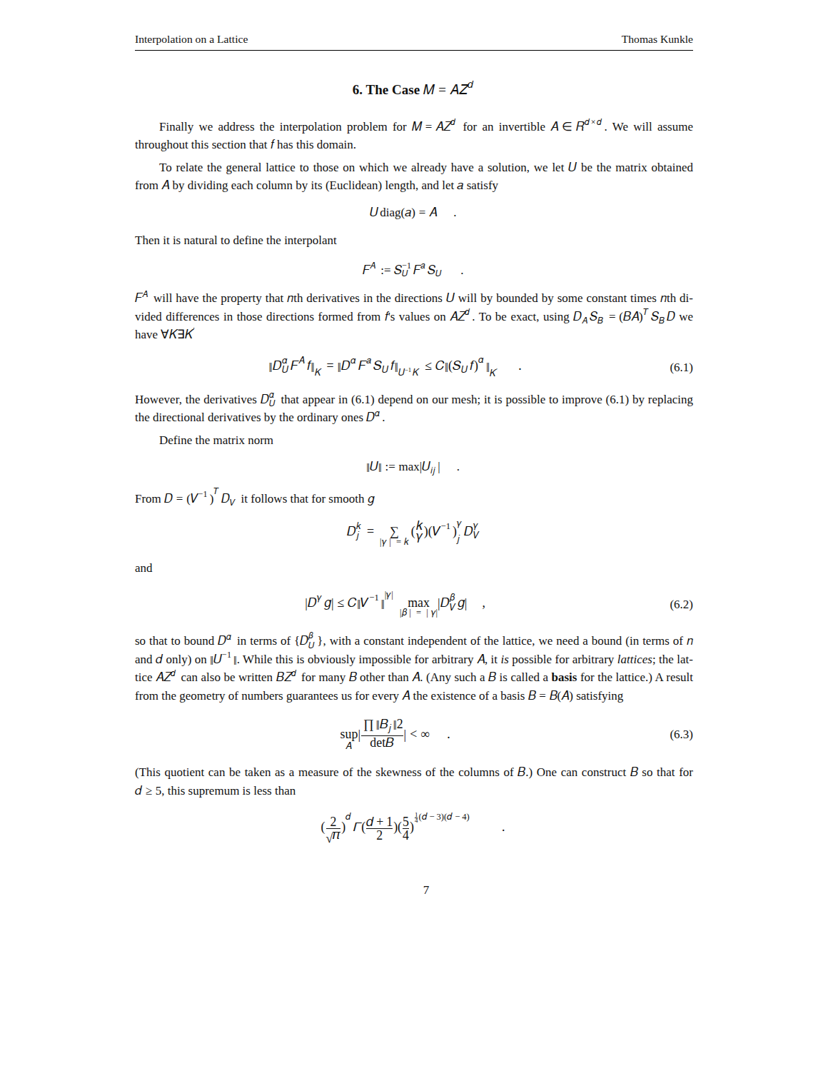Interpolation on a Lattice Thomas Kunkle
6. The Case M=AZd
Finally we address the interpolation problem for M=AZd for an invertible A∈Rd×d. We will assume throughout this section that f has this domain.
To relate the general lattice to those on which we already have a solution, we let U be the matrix obtained from A by dividing each column by its (Euclidean) length, and let a satisfy
Udiag⁡(a)=A .
Then it is natural to define the interpolant
FA := SU−1 Fa SU .
FA will have the property that nth derivatives in the directions U will by bounded by some constant times nth divided differences in those directions formed from f's values on AZd. To be exact, using DASB=(BA)TSBD we have ∀K∃K′
‖DUαFAf‖ K = ‖DαFaSUf‖ U−1K ≤ C ‖(SUf)α‖ K′ .
(6.1)
However, the derivatives DUα that appear in (6.1) depend on our mesh; it is possible to improve (6.1) by replacing the directional derivatives by the ordinary ones Dα.
Define the matrix norm
‖U‖ := max⁡ |Uij| .
From D=(V−1)TDV it follows that for smooth g
Djk = ∑ |γ|=k ( kγ ) (V−1) jγ DVγ
and
|Dγg| ≤ C ‖V−1‖ |γ| max |β|=|γ| |DVβg| ,
(6.2)
so that to bound Dα in terms of {DUβ}, with a constant independent of the lattice, we need a bound (in terms of n and d only) on ‖U−1‖. While this is obviously impossible for arbitrary A, it is possible for arbitrary lattices; the lattice AZd can also be written BZd for many B other than A. (Any such a B is called a basis for the lattice.) A result from the geometry of numbers guarantees us for every A the existence of a basis B=B(A) satisfying
sup A | ∏‖Bj‖2 det⁡B | < ∞ .
(6.3)
(This quotient can be taken as a measure of the skewness of the columns of B.) One can construct B so that for d≥5, this supremum is less than
( 2π ) d Γ ( d+12 ) ( 54 ) 14 (d−3) (d−4) .
7